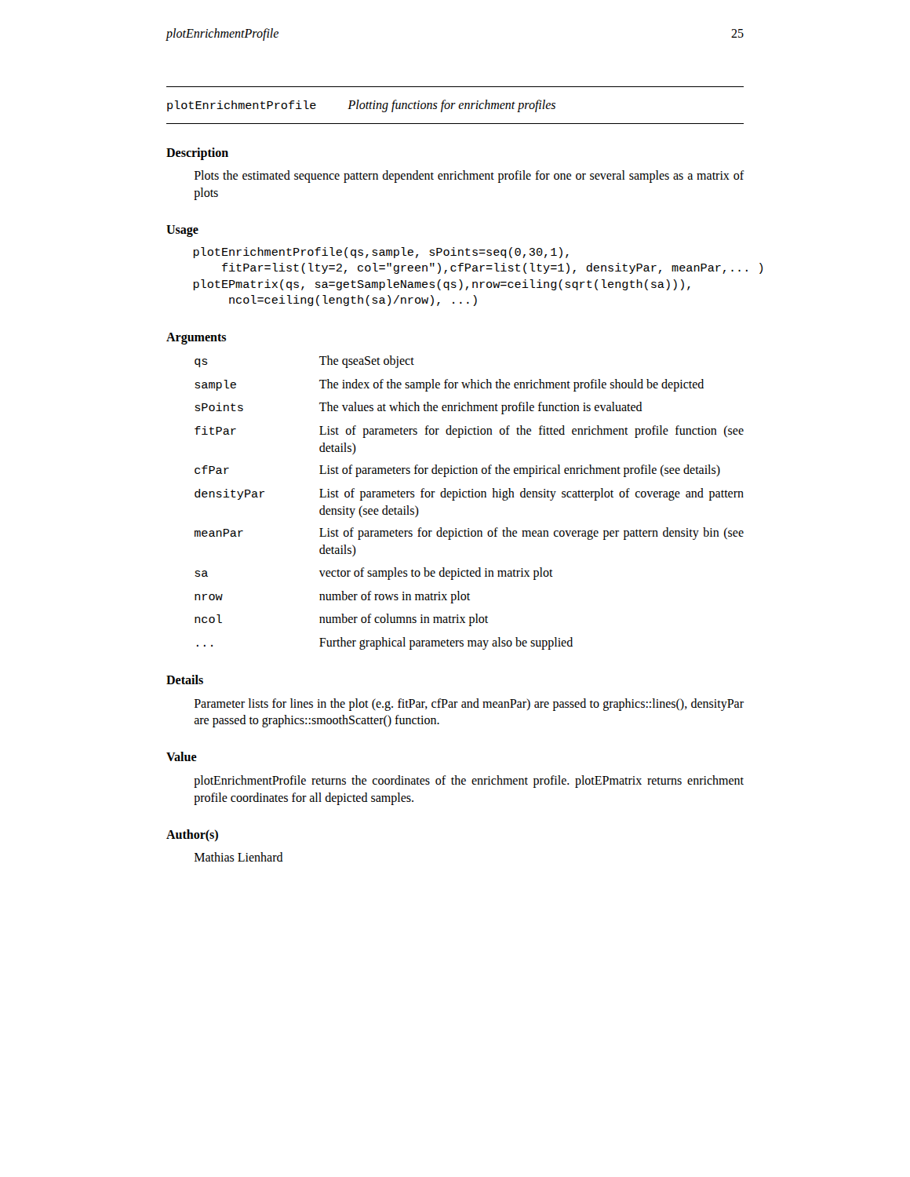plotEnrichmentProfile 25
plotEnrichmentProfile Plotting functions for enrichment profiles
Description
Plots the estimated sequence pattern dependent enrichment profile for one or several samples as a matrix of plots
Usage
plotEnrichmentProfile(qs,sample, sPoints=seq(0,30,1),
    fitPar=list(lty=2, col="green"),cfPar=list(lty=1), densityPar, meanPar,... )
plotEPmatrix(qs, sa=getSampleNames(qs),nrow=ceiling(sqrt(length(sa))),
     ncol=ceiling(length(sa)/nrow), ...)
Arguments
qs
The qseaSet object
sample
The index of the sample for which the enrichment profile should be depicted
sPoints
The values at which the enrichment profile function is evaluated
fitPar
List of parameters for depiction of the fitted enrichment profile function (see details)
cfPar
List of parameters for depiction of the empirical enrichment profile (see details)
densityPar
List of parameters for depiction high density scatterplot of coverage and pattern density (see details)
meanPar
List of parameters for depiction of the mean coverage per pattern density bin (see details)
sa
vector of samples to be depicted in matrix plot
nrow
number of rows in matrix plot
ncol
number of columns in matrix plot
...
Further graphical parameters may also be supplied
Details
Parameter lists for lines in the plot (e.g. fitPar, cfPar and meanPar) are passed to graphics::lines(), densityPar are passed to graphics::smoothScatter() function.
Value
plotEnrichmentProfile returns the coordinates of the enrichment profile. plotEPmatrix returns enrichment profile coordinates for all depicted samples.
Author(s)
Mathias Lienhard